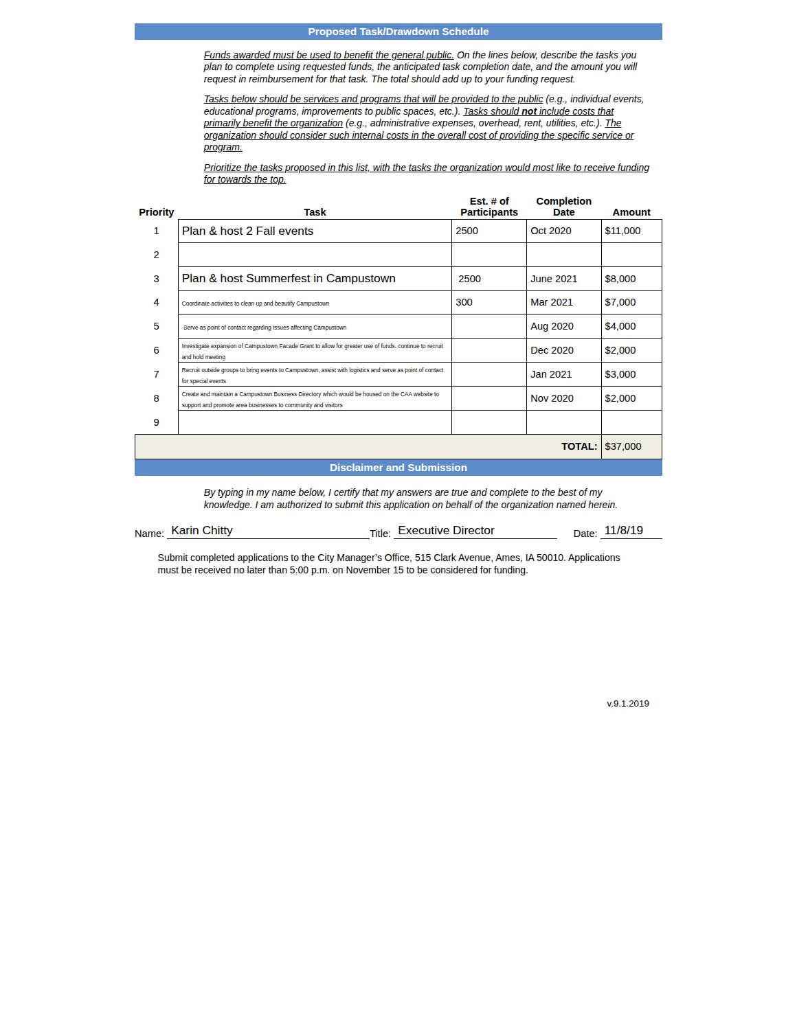Proposed Task/Drawdown Schedule
Funds awarded must be used to benefit the general public. On the lines below, describe the tasks you plan to complete using requested funds, the anticipated task completion date, and the amount you will request in reimbursement for that task. The total should add up to your funding request.
Tasks below should be services and programs that will be provided to the public (e.g., individual events, educational programs, improvements to public spaces, etc.). Tasks should not include costs that primarily benefit the organization (e.g., administrative expenses, overhead, rent, utilities, etc.). The organization should consider such internal costs in the overall cost of providing the specific service or program.
Prioritize the tasks proposed in this list, with the tasks the organization would most like to receive funding for towards the top.
| Priority | Task | Est. # of Participants | Completion Date | Amount |
| --- | --- | --- | --- | --- |
| 1 | Plan & host 2 Fall events | 2500 | Oct 2020 | $11,000 |
| 2 | | | | |
| 3 | Plan & host Summerfest in Campustown | 2500 | June 2021 | $8,000 |
| 4 | Coordinate activities to clean up and beautify Campustown | 300 | Mar 2021 | $7,000 |
| 5 | Serve as point of contact regarding issues affecting Campustown | | Aug 2020 | $4,000 |
| 6 | Investigate expansion of Campustown Facade Grant to allow for greater use of funds, continue to recruit and hold meeting | | Dec 2020 | $2,000 |
| 7 | Recruit outside groups to bring events to Campustown, assist with logistics and serve as point of contact for special events | | Jan 2021 | $3,000 |
| 8 | Create and maintain a Campustown Business Directory which would be housed on the CAA website to support and promote area businesses to community and visitors | | Nov 2020 | $2,000 |
| 9 | | | | |
| TOTAL: | $37,000 |
Disclaimer and Submission
By typing in my name below, I certify that my answers are true and complete to the best of my knowledge. I am authorized to submit this application on behalf of the organization named herein.
Name: Karin Chitty Title: Executive Director Date: 11/8/19
Submit completed applications to the City Manager’s Office, 515 Clark Avenue, Ames, IA 50010. Applications must be received no later than 5:00 p.m. on November 15 to be considered for funding.
v.9.1.2019